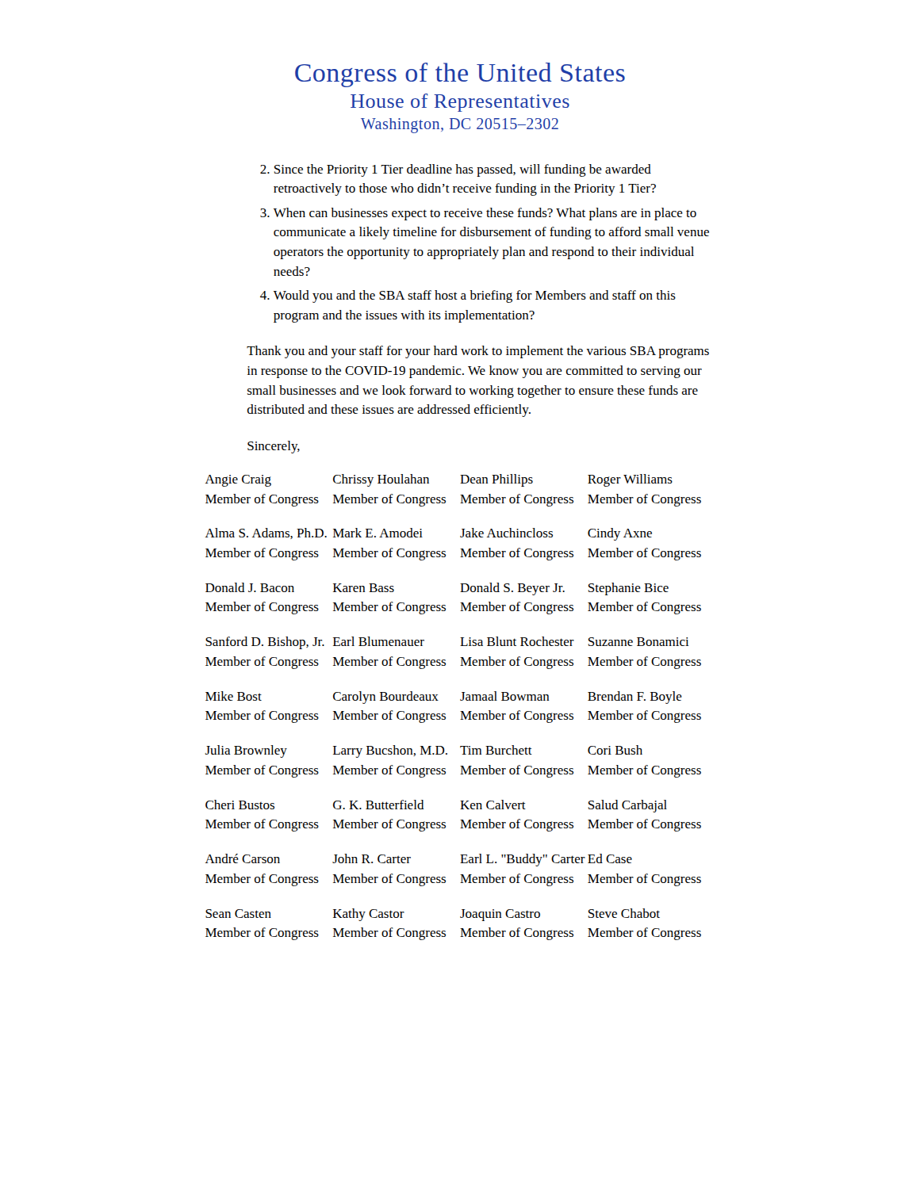Congress of the United States
House of Representatives
Washington, DC 20515–2302
Since the Priority 1 Tier deadline has passed, will funding be awarded retroactively to those who didn’t receive funding in the Priority 1 Tier?
When can businesses expect to receive these funds? What plans are in place to communicate a likely timeline for disbursement of funding to afford small venue operators the opportunity to appropriately plan and respond to their individual needs?
Would you and the SBA staff host a briefing for Members and staff on this program and the issues with its implementation?
Thank you and your staff for your hard work to implement the various SBA programs in response to the COVID-19 pandemic. We know you are committed to serving our small businesses and we look forward to working together to ensure these funds are distributed and these issues are addressed efficiently.
Sincerely,
| Angie Craig Member of Congress | Chrissy Houlahan Member of Congress | Dean Phillips Member of Congress | Roger Williams Member of Congress |
| Alma S. Adams, Ph.D. Member of Congress | Mark E. Amodei Member of Congress | Jake Auchincloss Member of Congress | Cindy Axne Member of Congress |
| Donald J. Bacon Member of Congress | Karen Bass Member of Congress | Donald S. Beyer Jr. Member of Congress | Stephanie Bice Member of Congress |
| Sanford D. Bishop, Jr. Member of Congress | Earl Blumenauer Member of Congress | Lisa Blunt Rochester Member of Congress | Suzanne Bonamici Member of Congress |
| Mike Bost Member of Congress | Carolyn Bourdeaux Member of Congress | Jamaal Bowman Member of Congress | Brendan F. Boyle Member of Congress |
| Julia Brownley Member of Congress | Larry Bucshon, M.D. Member of Congress | Tim Burchett Member of Congress | Cori Bush Member of Congress |
| Cheri Bustos Member of Congress | G. K. Butterfield Member of Congress | Ken Calvert Member of Congress | Salud Carbajal Member of Congress |
| André Carson Member of Congress | John R. Carter Member of Congress | Earl L. "Buddy" Carter Member of Congress | Ed Case Member of Congress |
| Sean Casten Member of Congress | Kathy Castor Member of Congress | Joaquin Castro Member of Congress | Steve Chabot Member of Congress |